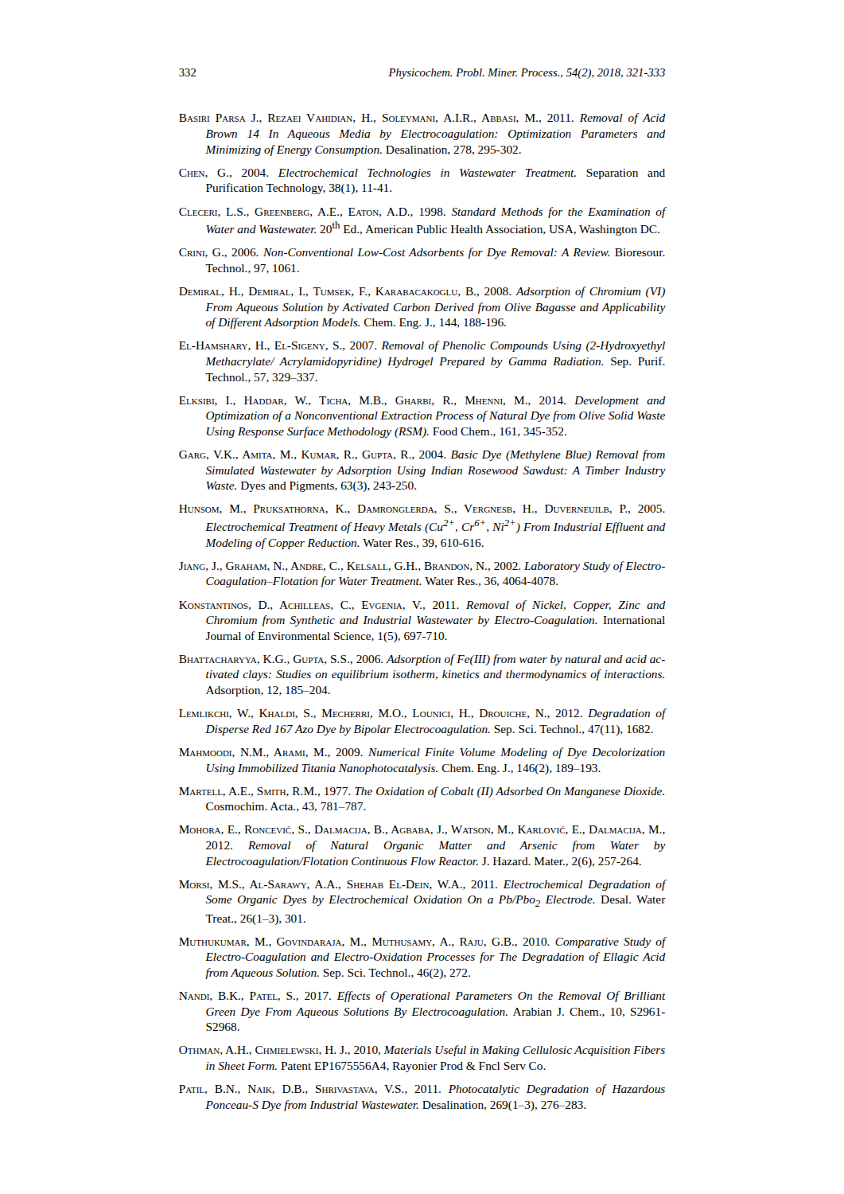332 Physicochem. Probl. Miner. Process., 54(2), 2018, 321-333
Basiri Parsa J., Rezaei Vahidian, H., Soleymani, A.I.R., Abbasi, M., 2011. Removal of Acid Brown 14 In Aqueous Media by Electrocoagulation: Optimization Parameters and Minimizing of Energy Consumption. Desalination, 278, 295-302.
Chen, G., 2004. Electrochemical Technologies in Wastewater Treatment. Separation and Purification Technology, 38(1), 11-41.
Cleceri, L.S., Greenberg, A.E., Eaton, A.D., 1998. Standard Methods for the Examination of Water and Wastewater. 20th Ed., American Public Health Association, USA, Washington DC.
Crini, G., 2006. Non-Conventional Low-Cost Adsorbents for Dye Removal: A Review. Bioresour. Technol., 97, 1061.
Demiral, H., Demiral, I., Tumsek, F., Karabacakoglu, B., 2008. Adsorption of Chromium (VI) From Aqueous Solution by Activated Carbon Derived from Olive Bagasse and Applicability of Different Adsorption Models. Chem. Eng. J., 144, 188-196.
El-Hamshary, H., El-Sigeny, S., 2007. Removal of Phenolic Compounds Using (2-Hydroxyethyl Methacrylate/ Acrylamidopyridine) Hydrogel Prepared by Gamma Radiation. Sep. Purif. Technol., 57, 329–337.
Elksibi, I., Haddar, W., Ticha, M.B., Gharbi, R., Mhenni, M., 2014. Development and Optimization of a Nonconventional Extraction Process of Natural Dye from Olive Solid Waste Using Response Surface Methodology (RSM). Food Chem., 161, 345-352.
Garg, V.K., Amita, M., Kumar, R., Gupta, R., 2004. Basic Dye (Methylene Blue) Removal from Simulated Wastewater by Adsorption Using Indian Rosewood Sawdust: A Timber Industry Waste. Dyes and Pigments, 63(3), 243-250.
Hunsom, M., Pruksathorna, K., Damronglerda, S., Vergnesb, H., Duverneuilb, P., 2005. Electrochemical Treatment of Heavy Metals (Cu2+, Cr6+, Ni2+) From Industrial Effluent and Modeling of Copper Reduction. Water Res., 39, 610-616.
Jiang, J., Graham, N., Andre, C., Kelsall, G.H., Brandon, N., 2002. Laboratory Study of Electro-Coagulation–Flotation for Water Treatment. Water Res., 36, 4064-4078.
Konstantinos, D., Achilleas, C., Evgenia, V., 2011. Removal of Nickel, Copper, Zinc and Chromium from Synthetic and Industrial Wastewater by Electro-Coagulation. International Journal of Environmental Science, 1(5), 697-710.
Bhattacharyya, K.G., Gupta, S.S., 2006. Adsorption of Fe(III) from water by natural and acid activated clays: Studies on equilibrium isotherm, kinetics and thermodynamics of interactions. Adsorption, 12, 185–204.
Lemlikchi, W., Khaldi, S., Mecherri, M.O., Lounici, H., Drouiche, N., 2012. Degradation of Disperse Red 167 Azo Dye by Bipolar Electrocoagulation. Sep. Sci. Technol., 47(11), 1682.
Mahmoodi, N.M., Arami, M., 2009. Numerical Finite Volume Modeling of Dye Decolorization Using Immobilized Titania Nanophotocatalysis. Chem. Eng. J., 146(2), 189–193.
Martell, A.E., Smith, R.M., 1977. The Oxidation of Cobalt (II) Adsorbed On Manganese Dioxide. Cosmochim. Acta., 43, 781–787.
Mohora, E., Roncević, S., Dalmacija, B., Agbaba, J., Watson, M., Karlović, E., Dalmacija, M., 2012. Removal of Natural Organic Matter and Arsenic from Water by Electrocoagulation/Flotation Continuous Flow Reactor. J. Hazard. Mater., 2(6), 257-264.
Morsi, M.S., Al-Sarawy, A.A., Shehab El-Dein, W.A., 2011. Electrochemical Degradation of Some Organic Dyes by Electrochemical Oxidation On a Pb/Pbo2 Electrode. Desal. Water Treat., 26(1–3), 301.
Muthukumar, M., Govindaraja, M., Muthusamy, A., Raju, G.B., 2010. Comparative Study of Electro-Coagulation and Electro-Oxidation Processes for The Degradation of Ellagic Acid from Aqueous Solution. Sep. Sci. Technol., 46(2), 272.
Nandi, B.K., Patel, S., 2017. Effects of Operational Parameters On the Removal Of Brilliant Green Dye From Aqueous Solutions By Electrocoagulation. Arabian J. Chem., 10, S2961-S2968.
Othman, A.H., Chmielewski, H. J., 2010, Materials Useful in Making Cellulosic Acquisition Fibers in Sheet Form. Patent EP1675556A4, Rayonier Prod & Fncl Serv Co.
Patil, B.N., Naik, D.B., Shrivastava, V.S., 2011. Photocatalytic Degradation of Hazardous Ponceau-S Dye from Industrial Wastewater. Desalination, 269(1–3), 276–283.